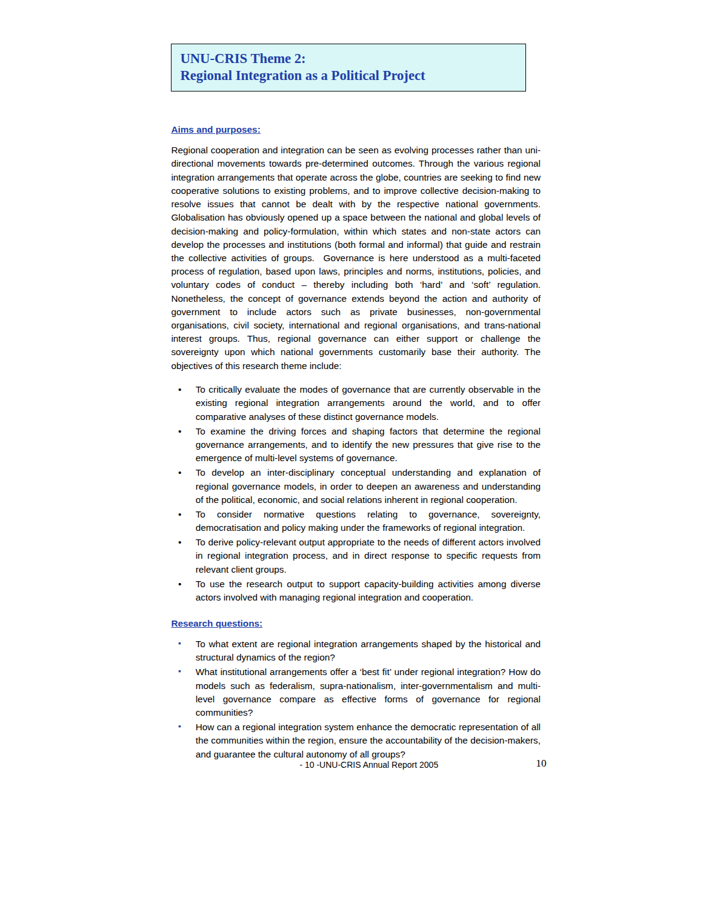UNU-CRIS Theme 2:
Regional Integration as a Political Project
Aims and purposes:
Regional cooperation and integration can be seen as evolving processes rather than uni-directional movements towards pre-determined outcomes. Through the various regional integration arrangements that operate across the globe, countries are seeking to find new cooperative solutions to existing problems, and to improve collective decision-making to resolve issues that cannot be dealt with by the respective national governments. Globalisation has obviously opened up a space between the national and global levels of decision-making and policy-formulation, within which states and non-state actors can develop the processes and institutions (both formal and informal) that guide and restrain the collective activities of groups. Governance is here understood as a multi-faceted process of regulation, based upon laws, principles and norms, institutions, policies, and voluntary codes of conduct – thereby including both ‘hard’ and ‘soft’ regulation. Nonetheless, the concept of governance extends beyond the action and authority of government to include actors such as private businesses, non-governmental organisations, civil society, international and regional organisations, and trans-national interest groups. Thus, regional governance can either support or challenge the sovereignty upon which national governments customarily base their authority. The objectives of this research theme include:
To critically evaluate the modes of governance that are currently observable in the existing regional integration arrangements around the world, and to offer comparative analyses of these distinct governance models.
To examine the driving forces and shaping factors that determine the regional governance arrangements, and to identify the new pressures that give rise to the emergence of multi-level systems of governance.
To develop an inter-disciplinary conceptual understanding and explanation of regional governance models, in order to deepen an awareness and understanding of the political, economic, and social relations inherent in regional cooperation.
To consider normative questions relating to governance, sovereignty, democratisation and policy making under the frameworks of regional integration.
To derive policy-relevant output appropriate to the needs of different actors involved in regional integration process, and in direct response to specific requests from relevant client groups.
To use the research output to support capacity-building activities among diverse actors involved with managing regional integration and cooperation.
Research questions:
To what extent are regional integration arrangements shaped by the historical and structural dynamics of the region?
What institutional arrangements offer a ‘best fit’ under regional integration? How do models such as federalism, supra-nationalism, inter-governmentalism and multi-level governance compare as effective forms of governance for regional communities?
How can a regional integration system enhance the democratic representation of all the communities within the region, ensure the accountability of the decision-makers, and guarantee the cultural autonomy of all groups?
- 10 -UNU-CRIS Annual Report 2005
10